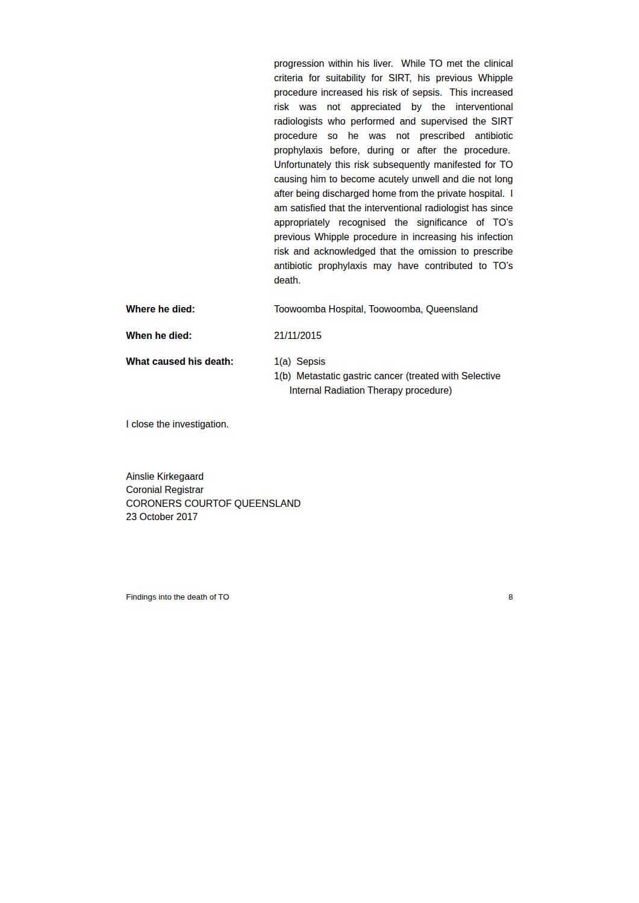progression within his liver. While TO met the clinical criteria for suitability for SIRT, his previous Whipple procedure increased his risk of sepsis. This increased risk was not appreciated by the interventional radiologists who performed and supervised the SIRT procedure so he was not prescribed antibiotic prophylaxis before, during or after the procedure. Unfortunately this risk subsequently manifested for TO causing him to become acutely unwell and die not long after being discharged home from the private hospital. I am satisfied that the interventional radiologist has since appropriately recognised the significance of TO’s previous Whipple procedure in increasing his infection risk and acknowledged that the omission to prescribe antibiotic prophylaxis may have contributed to TO’s death.
Where he died:
Toowoomba Hospital, Toowoomba, Queensland
When he died:
21/11/2015
What caused his death:
1(a) Sepsis
1(b) Metastatic gastric cancer (treated with Selective Internal Radiation Therapy procedure)
I close the investigation.
Ainslie Kirkegaard
Coronial Registrar
CORONERS COURTOF QUEENSLAND
23 October 2017
Findings into the death of TO 8